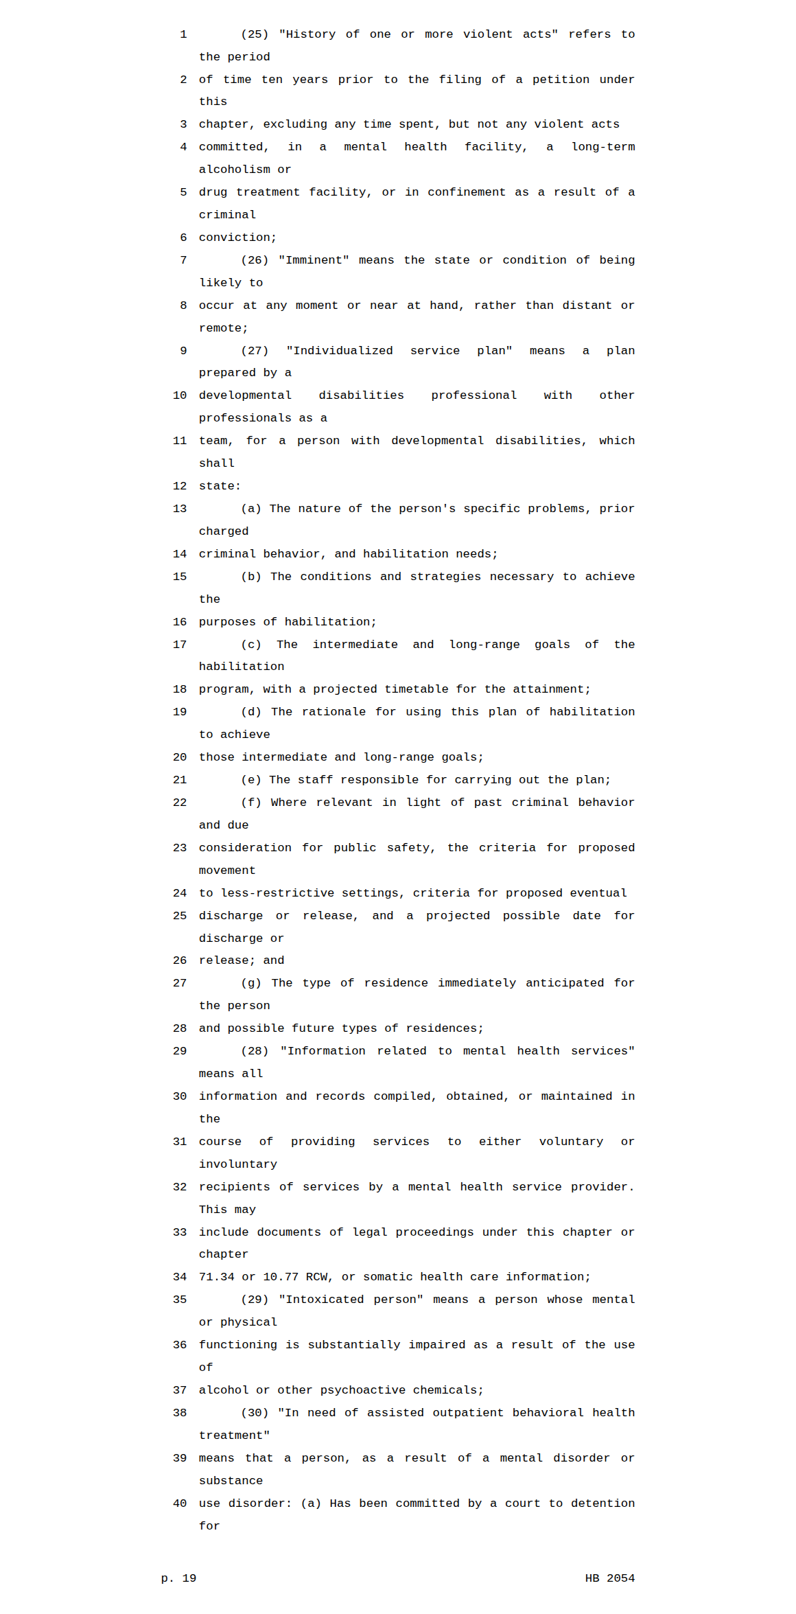(25) "History of one or more violent acts" refers to the period
of time ten years prior to the filing of a petition under this
chapter, excluding any time spent, but not any violent acts
committed, in a mental health facility, a long-term alcoholism or
drug treatment facility, or in confinement as a result of a criminal
conviction;
(26) "Imminent" means the state or condition of being likely to
occur at any moment or near at hand, rather than distant or remote;
(27) "Individualized service plan" means a plan prepared by a
developmental disabilities professional with other professionals as a
team, for a person with developmental disabilities, which shall
state:
(a) The nature of the person's specific problems, prior charged
criminal behavior, and habilitation needs;
(b) The conditions and strategies necessary to achieve the
purposes of habilitation;
(c) The intermediate and long-range goals of the habilitation
program, with a projected timetable for the attainment;
(d) The rationale for using this plan of habilitation to achieve
those intermediate and long-range goals;
(e) The staff responsible for carrying out the plan;
(f) Where relevant in light of past criminal behavior and due
consideration for public safety, the criteria for proposed movement
to less-restrictive settings, criteria for proposed eventual
discharge or release, and a projected possible date for discharge or
release; and
(g) The type of residence immediately anticipated for the person
and possible future types of residences;
(28) "Information related to mental health services" means all
information and records compiled, obtained, or maintained in the
course of providing services to either voluntary or involuntary
recipients of services by a mental health service provider. This may
include documents of legal proceedings under this chapter or chapter
71.34 or 10.77 RCW, or somatic health care information;
(29) "Intoxicated person" means a person whose mental or physical
functioning is substantially impaired as a result of the use of
alcohol or other psychoactive chemicals;
(30) "In need of assisted outpatient behavioral health treatment"
means that a person, as a result of a mental disorder or substance
use disorder: (a) Has been committed by a court to detention for
p. 19 HB 2054